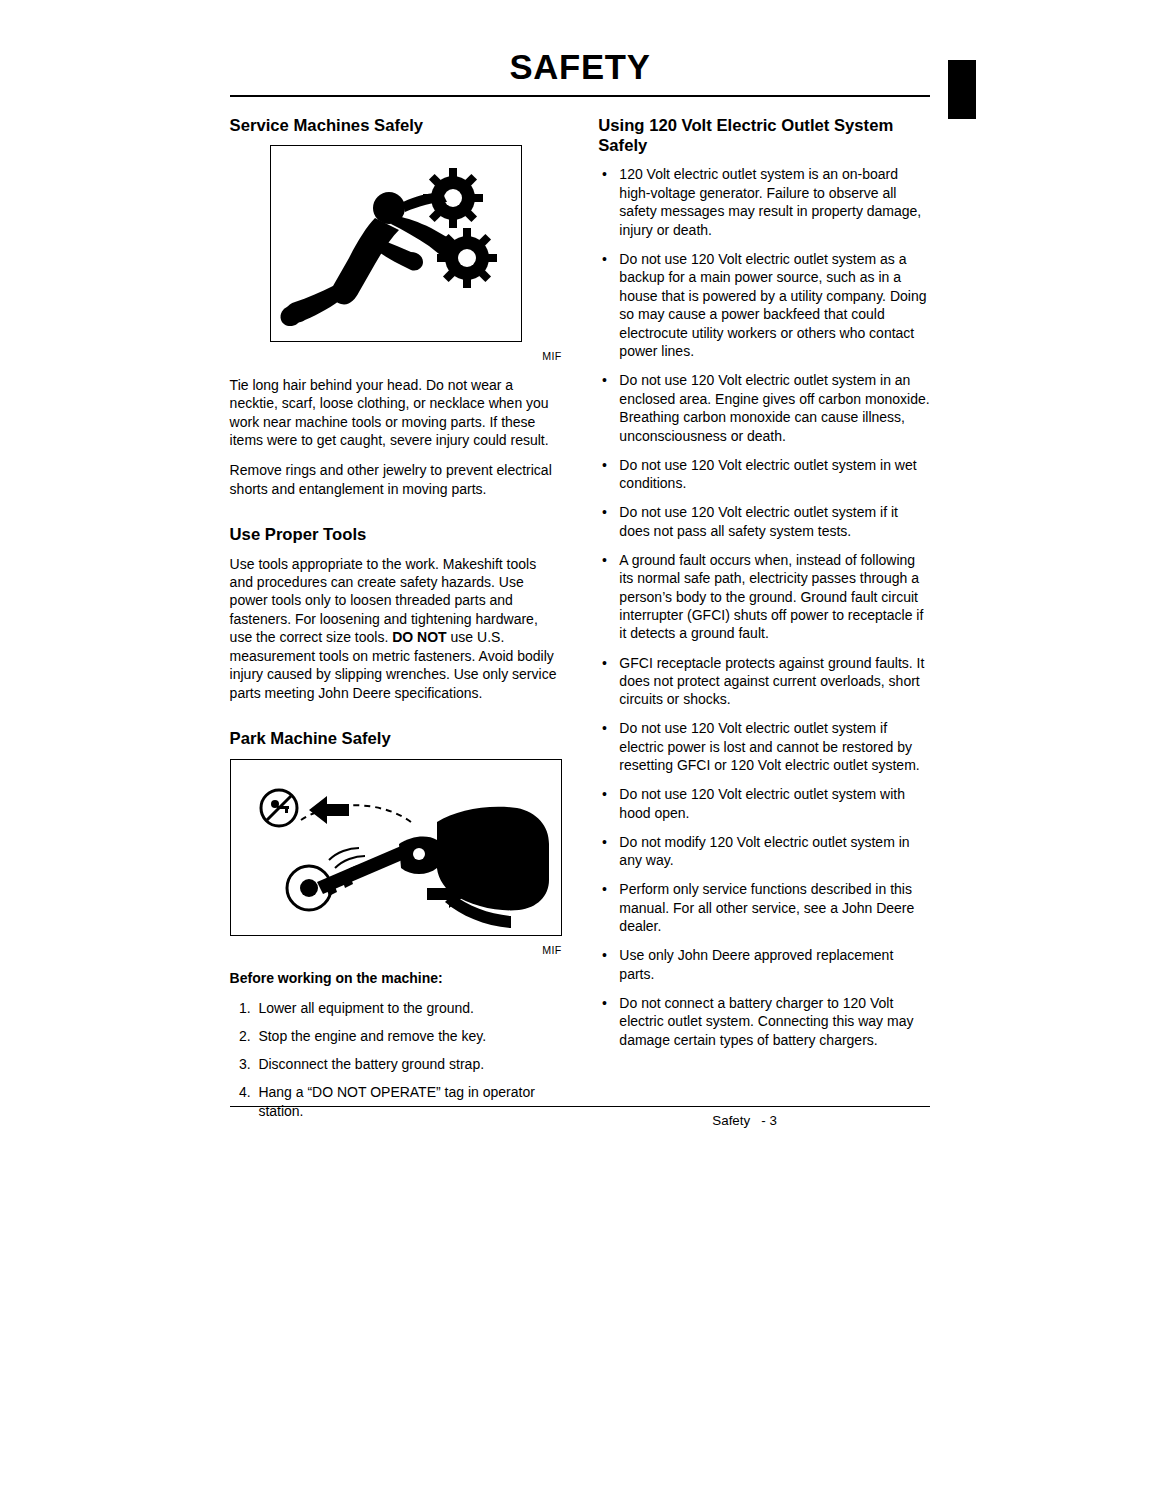SAFETY
Service Machines Safely
MIF
Tie long hair behind your head. Do not wear a necktie, scarf, loose clothing, or necklace when you work near machine tools or moving parts. If these items were to get caught, severe injury could result.
Remove rings and other jewelry to prevent electrical shorts and entanglement in moving parts.
Use Proper Tools
Use tools appropriate to the work. Makeshift tools and procedures can create safety hazards. Use power tools only to loosen threaded parts and fasteners. For loosening and tightening hardware, use the correct size tools. DO NOT use U.S. measurement tools on metric fasteners. Avoid bodily injury caused by slipping wrenches. Use only service parts meeting John Deere specifications.
Park Machine Safely
MIF
Before working on the machine:
Lower all equipment to the ground.
Stop the engine and remove the key.
Disconnect the battery ground strap.
Hang a “DO NOT OPERATE” tag in operator station.
Using 120 Volt Electric Outlet System Safely
120 Volt electric outlet system is an on-board high-voltage generator. Failure to observe all safety messages may result in property damage, injury or death.
Do not use 120 Volt electric outlet system as a backup for a main power source, such as in a house that is powered by a utility company. Doing so may cause a power backfeed that could electrocute utility workers or others who contact power lines.
Do not use 120 Volt electric outlet system in an enclosed area. Engine gives off carbon monoxide. Breathing carbon monoxide can cause illness, unconsciousness or death.
Do not use 120 Volt electric outlet system in wet conditions.
Do not use 120 Volt electric outlet system if it does not pass all safety system tests.
A ground fault occurs when, instead of following its normal safe path, electricity passes through a person’s body to the ground. Ground fault circuit interrupter (GFCI) shuts off power to receptacle if it detects a ground fault.
GFCI receptacle protects against ground faults. It does not protect against current overloads, short circuits or shocks.
Do not use 120 Volt electric outlet system if electric power is lost and cannot be restored by resetting GFCI or 120 Volt electric outlet system.
Do not use 120 Volt electric outlet system with hood open.
Do not modify 120 Volt electric outlet system in any way.
Perform only service functions described in this manual. For all other service, see a John Deere dealer.
Use only John Deere approved replacement parts.
Do not connect a battery charger to 120 Volt electric outlet system. Connecting this way may damage certain types of battery chargers.
Safety - 3